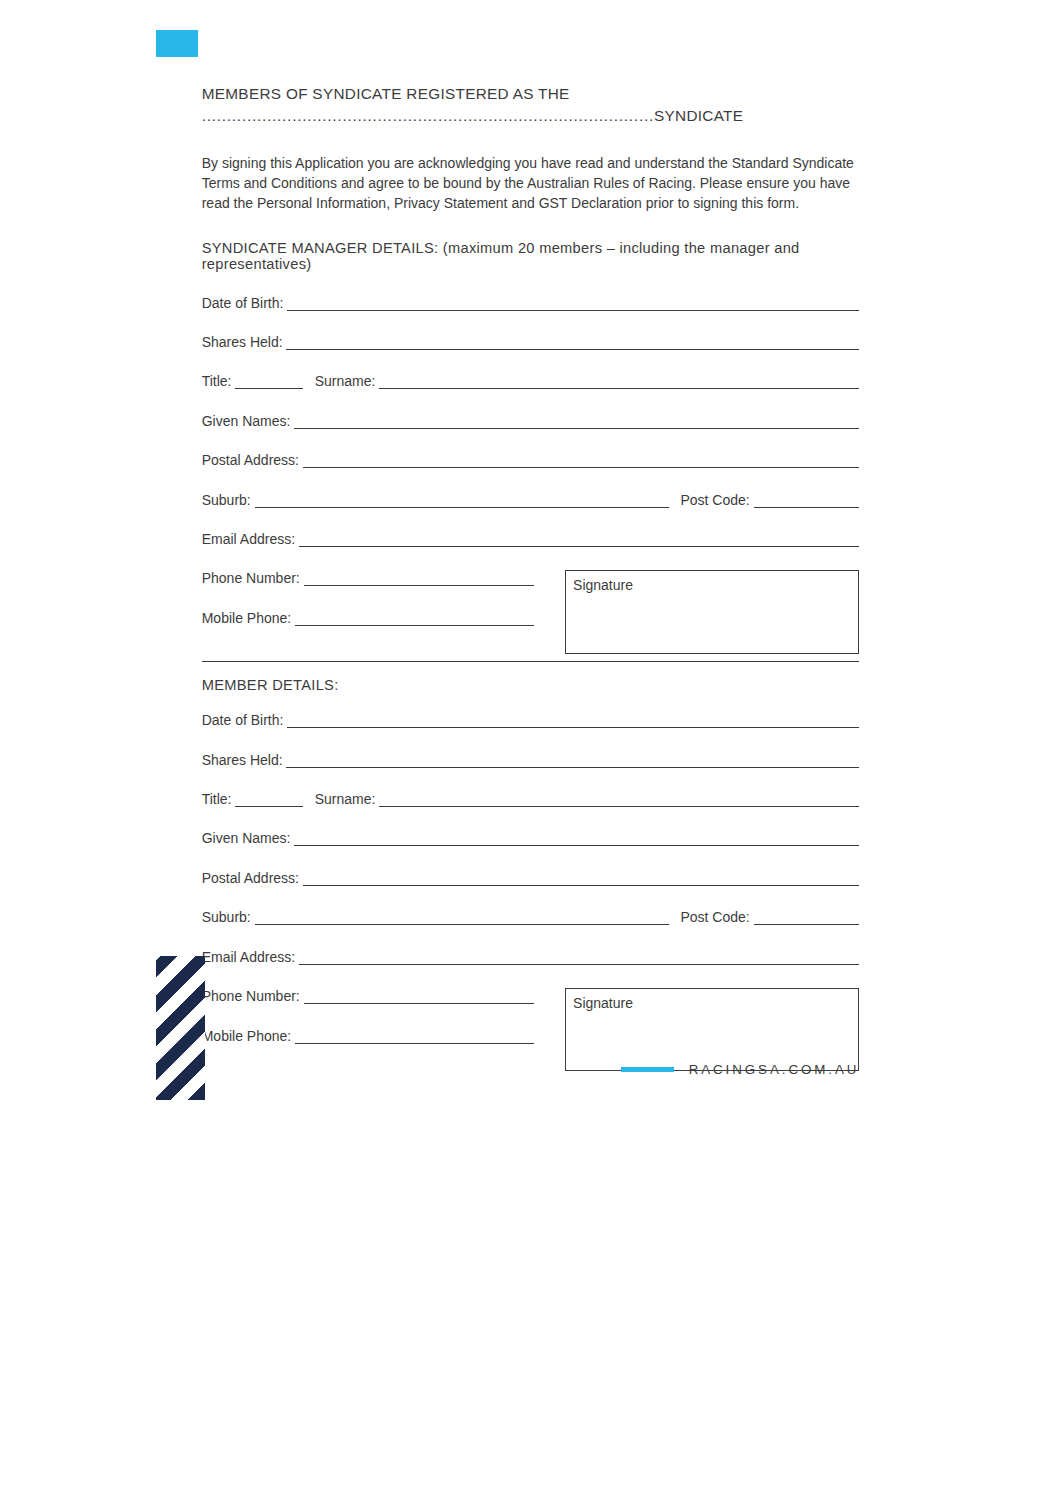MEMBERS OF SYNDICATE REGISTERED AS THE .......................................................................................... SYNDICATE
By signing this Application you are acknowledging you have read and understand the Standard Syndicate Terms and Conditions and agree to be bound by the Australian Rules of Racing. Please ensure you have read the Personal Information, Privacy Statement and GST Declaration prior to signing this form.
SYNDICATE MANAGER DETAILS: (maximum 20 members – including the manager and representatives)
Date of Birth:
Shares Held:
Title: Surname:
Given Names:
Postal Address:
Suburb: Post Code:
Email Address:
Phone Number:
Mobile Phone:
Signature
MEMBER DETAILS:
Date of Birth:
Shares Held:
Title: Surname:
Given Names:
Postal Address:
Suburb: Post Code:
Email Address:
Phone Number:
Mobile Phone:
Signature
RACINGSA.COM.AU